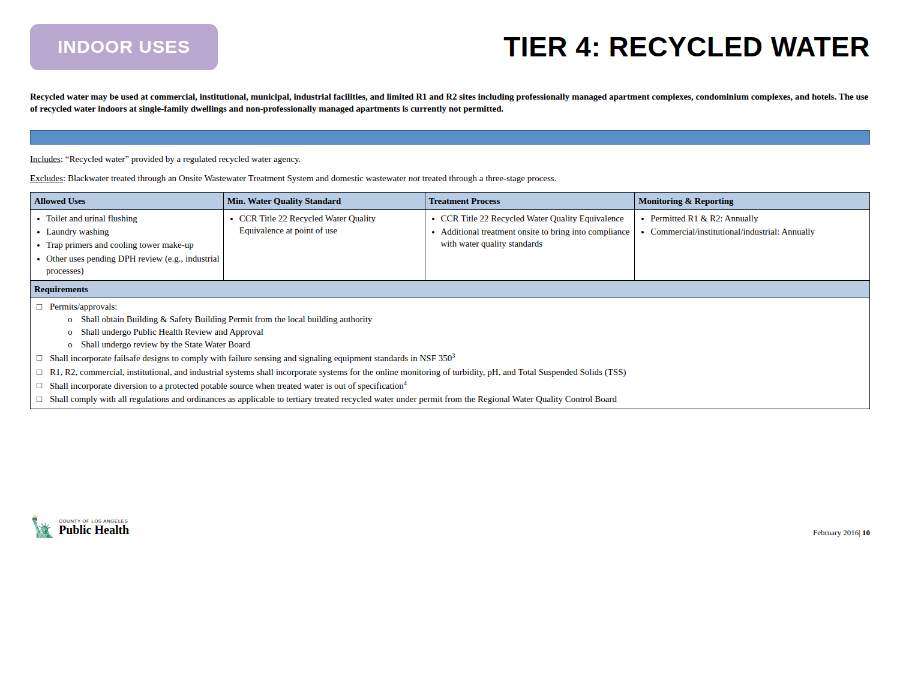Indoor Uses
Tier 4: Recycled Water
Recycled water may be used at commercial, institutional, municipal, industrial facilities, and limited R1 and R2 sites including professionally managed apartment complexes, condominium complexes, and hotels. The use of recycled water indoors at single-family dwellings and non-professionally managed apartments is currently not permitted.
Includes: “Recycled water” provided by a regulated recycled water agency.
Excludes: Blackwater treated through an Onsite Wastewater Treatment System and domestic wastewater not treated through a three-stage process.
| Allowed Uses | Min. Water Quality Standard | Treatment Process | Monitoring & Reporting |
| --- | --- | --- | --- |
| Toilet and urinal flushing Laundry washing Trap primers and cooling tower make-up Other uses pending DPH review (e.g., industrial processes) | CCR Title 22 Recycled Water Quality Equivalence at point of use | CCR Title 22 Recycled Water Quality Equivalence Additional treatment onsite to bring into compliance with water quality standards | Permitted R1 & R2: Annually Commercial/institutional/industrial: Annually |
| Requirements |
| Permits/approvals: Shall obtain Building & Safety Building Permit from the local building authority Shall undergo Public Health Review and Approval Shall undergo review by the State Water Board Shall incorporate failsafe designs to comply with failure sensing and signaling equipment standards in NSF 350 3 R1, R2, commercial, institutional, and industrial systems shall incorporate systems for the online monitoring of turbidity, pH, and Total Suspended Solids (TSS) Shall incorporate diversion to a protected potable source when treated water is out of specification 4 Shall comply with all regulations and ordinances as applicable to tertiary treated recycled water under permit from the Regional Water Quality Control Board |
🗽 County of Los Angeles Public Health
February 2016| 10